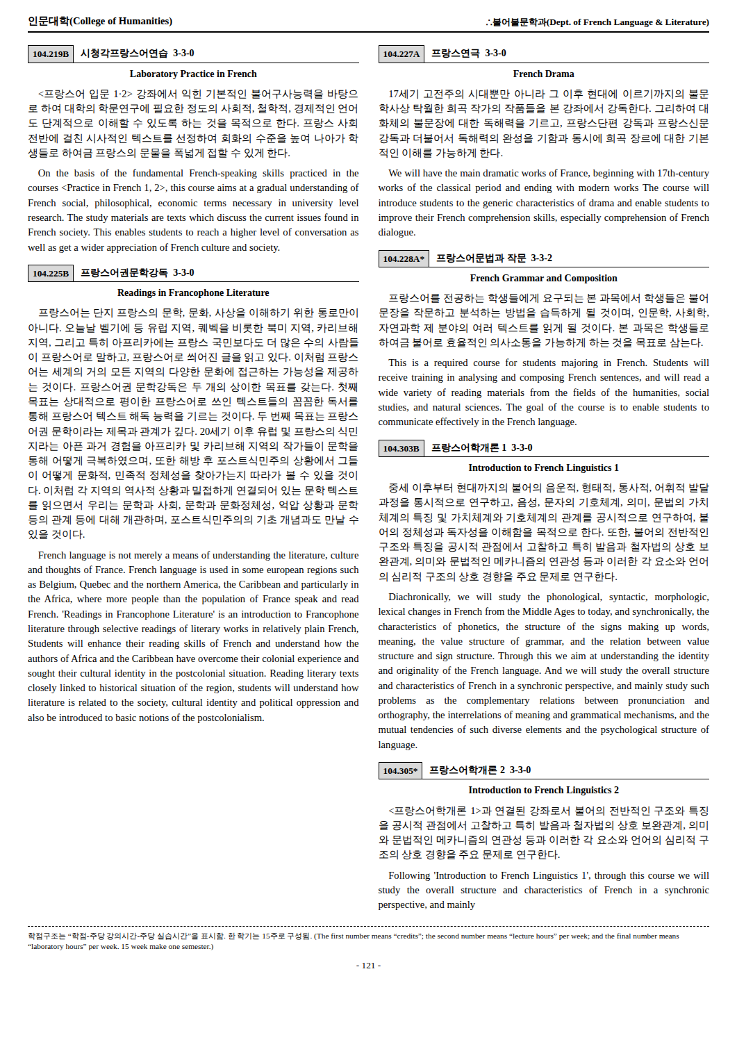인문대학(College of Humanities)
∴불어불문학과(Dept. of French Language & Literature)
104.219B
시청각프랑스어연습 3-3-0
Laboratory Practice in French
<프랑스어 입문 1·2> 강좌에서 익힌 기본적인 불어구사능력을 바탕으로 하여 대학의 학문연구에 필요한 정도의 사회적, 철학적, 경제적인 언어도 단계적으로 이해할 수 있도록 하는 것을 목적으로 한다. 프랑스 사회 전반에 걸친 시사적인 텍스트를 선정하여 회화의 수준을 높여 나아가 학생들로 하여금 프랑스의 문물을 폭넓게 접할 수 있게 한다.
On the basis of the fundamental French-speaking skills practiced in the courses <Practice in French 1, 2>, this course aims at a gradual understanding of French social, philosophical, economic terms necessary in university level research. The study materials are texts which discuss the current issues found in French society. This enables students to reach a higher level of conversation as well as get a wider appreciation of French culture and society.
104.225B
프랑스어권문학강독 3-3-0
Readings in Francophone Literature
프랑스어는 단지 프랑스의 문학, 문화, 사상을 이해하기 위한 통로만이 아니다. 오늘날 벨기에 등 유럽 지역, 퀘벡을 비롯한 북미 지역, 카리브해 지역, 그리고 특히 아프리카에는 프랑스 국민보다도 더 많은 수의 사람들이 프랑스어로 말하고, 프랑스어로 씌어진 글을 읽고 있다. 이처럼 프랑스어는 세계의 거의 모든 지역의 다양한 문화에 접근하는 가능성을 제공하는 것이다. 프랑스어권 문학강독은 두 개의 상이한 목표를 갖는다. 첫째 목표는 상대적으로 평이한 프랑스어로 쓰인 텍스트들의 꼼꼼한 독서를 통해 프랑스어 텍스트 해독 능력을 기르는 것이다. 두 번째 목표는 프랑스어권 문학이라는 제목과 관계가 깊다. 20세기 이후 유럽 및 프랑스의 식민지라는 아픈 과거 경험을 아프리카 및 카리브해 지역의 작가들이 문학을 통해 어떻게 극복하였으며, 또한 해방 후 포스트식민주의 상황에서 그들이 어떻게 문화적, 민족적 정체성을 찾아가는지 따라가 볼 수 있을 것이다. 이처럼 각 지역의 역사적 상황과 밀접하게 연결되어 있는 문학 텍스트를 읽으면서 우리는 문학과 사회, 문학과 문화정체성, 억압 상황과 문학 등의 관계 등에 대해 개관하며, 포스트식민주의의 기초 개념과도 만날 수 있을 것이다.
French language is not merely a means of understanding the literature, culture and thoughts of France. French language is used in some european regions such as Belgium, Quebec and the northern America, the Caribbean and particularly in the Africa, where more people than the population of France speak and read French. 'Readings in Francophone Literature' is an introduction to Francophone literature through selective readings of literary works in relatively plain French, Students will enhance their reading skills of French and understand how the authors of Africa and the Caribbean have overcome their colonial experience and sought their cultural identity in the postcolonial situation. Reading literary texts closely linked to historical situation of the region, students will understand how literature is related to the society, cultural identity and political oppression and also be introduced to basic notions of the postcolonialism.
104.227A
프랑스연극 3-3-0
French Drama
17세기 고전주의 시대뿐만 아니라 그 이후 현대에 이르기까지의 불문학사상 탁월한 희곡 작가의 작품들을 본 강좌에서 강독한다. 그리하여 대화체의 불문장에 대한 독해력을 기르고, 프랑스단편 강독과 프랑스신문 강독과 더불어서 독해력의 완성을 기함과 동시에 희곡 장르에 대한 기본적인 이해를 가능하게 한다.
We will have the main dramatic works of France, beginning with 17th-century works of the classical period and ending with modern works The course will introduce students to the generic characteristics of drama and enable students to improve their French comprehension skills, especially comprehension of French dialogue.
104.228A*
프랑스어문법과 작문 3-3-2
French Grammar and Composition
프랑스어를 전공하는 학생들에게 요구되는 본 과목에서 학생들은 불어문장을 작문하고 분석하는 방법을 습득하게 될 것이며, 인문학, 사회학, 자연과학 제 분야의 여러 텍스트를 읽게 될 것이다. 본 과목은 학생들로 하여금 불어로 효율적인 의사소통을 가능하게 하는 것을 목표로 삼는다.
This is a required course for students majoring in French. Students will receive training in analysing and composing French sentences, and will read a wide variety of reading materials from the fields of the humanities, social studies, and natural sciences. The goal of the course is to enable students to communicate effectively in the French language.
104.303B
프랑스어학개론 1 3-3-0
Introduction to French Linguistics 1
중세 이후부터 현대까지의 불어의 음운적, 형태적, 통사적, 어휘적 발달과정을 통시적으로 연구하고, 음성, 문자의 기호체계, 의미, 문법의 가치체계의 특징 및 가치체계와 기호체계의 관계를 공시적으로 연구하여, 불어의 정체성과 독자성을 이해함을 목적으로 한다. 또한, 불어의 전반적인 구조와 특징을 공시적 관점에서 고찰하고 특히 발음과 철자법의 상호 보완관계, 의미와 문법적인 메카니즘의 연관성 등과 이러한 각 요소와 언어의 심리적 구조의 상호 경향을 주요 문제로 연구한다.
Diachronically, we will study the phonological, syntactic, morphologic, lexical changes in French from the Middle Ages to today, and synchronically, the characteristics of phonetics, the structure of the signs making up words, meaning, the value structure of grammar, and the relation between value structure and sign structure. Through this we aim at understanding the identity and originality of the French language. And we will study the overall structure and characteristics of French in a synchronic perspective, and mainly study such problems as the complementary relations between pronunciation and orthography, the interrelations of meaning and grammatical mechanisms, and the mutual tendencies of such diverse elements and the psychological structure of language.
104.305*
프랑스어학개론 2 3-3-0
Introduction to French Linguistics 2
<프랑스어학개론 1>과 연결된 강좌로서 불어의 전반적인 구조와 특징을 공시적 관점에서 고찰하고 특히 발음과 철자법의 상호 보완관계, 의미와 문법적인 메카니즘의 연관성 등과 이러한 각 요소와 언어의 심리적 구조의 상호 경향을 주요 문제로 연구한다.
Following 'Introduction to French Linguistics 1', through this course we will study the overall structure and characteristics of French in a synchronic perspective, and mainly
학점구조는 “학점-주당 강의시간-주당 실습시간”을 표시함. 한 학기는 15주로 구성됨. (The first number means “credits”; the second number means “lecture hours” per week; and the final number means “laboratory hours” per week. 15 week make one semester.)
- 121 -